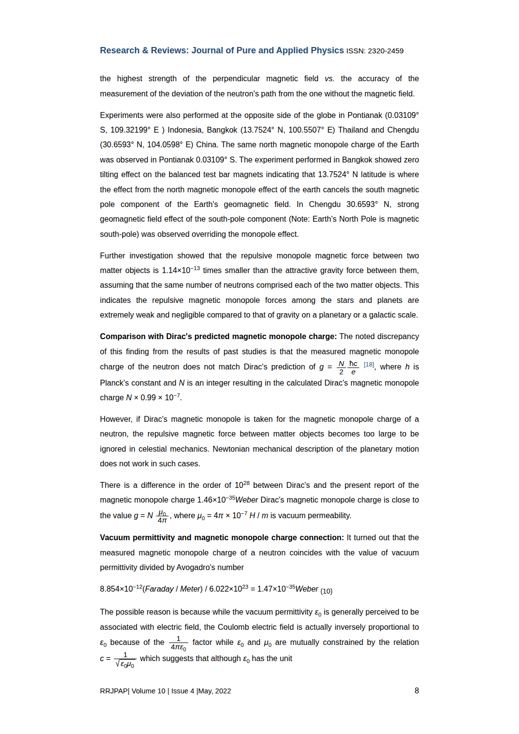Research & Reviews: Journal of Pure and Applied Physics ISSN: 2320-2459
the highest strength of the perpendicular magnetic field vs. the accuracy of the measurement of the deviation of the neutron's path from the one without the magnetic field.
Experiments were also performed at the opposite side of the globe in Pontianak (0.03109° S, 109.32199° E ) Indonesia, Bangkok (13.7524° N, 100.5507° E) Thailand and Chengdu (30.6593° N, 104.0598° E) China. The same north magnetic monopole charge of the Earth was observed in Pontianak 0.03109° S. The experiment performed in Bangkok showed zero tilting effect on the balanced test bar magnets indicating that 13.7524° N latitude is where the effect from the north magnetic monopole effect of the earth cancels the south magnetic pole component of the Earth's geomagnetic field. In Chengdu 30.6593° N, strong geomagnetic field effect of the south-pole component (Note: Earth's North Pole is magnetic south-pole) was observed overriding the monopole effect.
Further investigation showed that the repulsive monopole magnetic force between two matter objects is 1.14×10−13 times smaller than the attractive gravity force between them, assuming that the same number of neutrons comprised each of the two matter objects. This indicates the repulsive magnetic monopole forces among the stars and planets are extremely weak and negligible compared to that of gravity on a planetary or a galactic scale.
Comparison with Dirac's predicted magnetic monopole charge: The noted discrepancy of this finding from the results of past studies is that the measured magnetic monopole charge of the neutron does not match Dirac's prediction of g = N 2 ħc e [18], where h is Planck's constant and N is an integer resulting in the calculated Dirac's magnetic monopole charge N × 0.99 × 10−7.
However, if Dirac's magnetic monopole is taken for the magnetic monopole charge of a neutron, the repulsive magnetic force between matter objects becomes too large to be ignored in celestial mechanics. Newtonian mechanical description of the planetary motion does not work in such cases.
There is a difference in the order of 1028 between Dirac's and the present report of the magnetic monopole charge 1.46×10−35Weber Dirac's magnetic monopole charge is close to the value g = N μ04π, where μ0 = 4π × 10−7 H / m is vacuum permeability.
Vacuum permittivity and magnetic monopole charge connection: It turned out that the measured magnetic monopole charge of a neutron coincides with the value of vacuum permittivity divided by Avogadro's number
8.854×10−12(Faraday / Meter) / 6.022×1023 = 1.47×10−35Weber (10)
The possible reason is because while the vacuum permittivity ε0 is generally perceived to be associated with electric field, the Coulomb electric field is actually inversely proportional to ε0 because of the 14πε0 factor while ε0 and μ0 are mutually constrained by the relation c = 1√ε0μ0 which suggests that although ε0 has the unit
RRJPAP| Volume 10 | Issue 4 |May, 2022 8